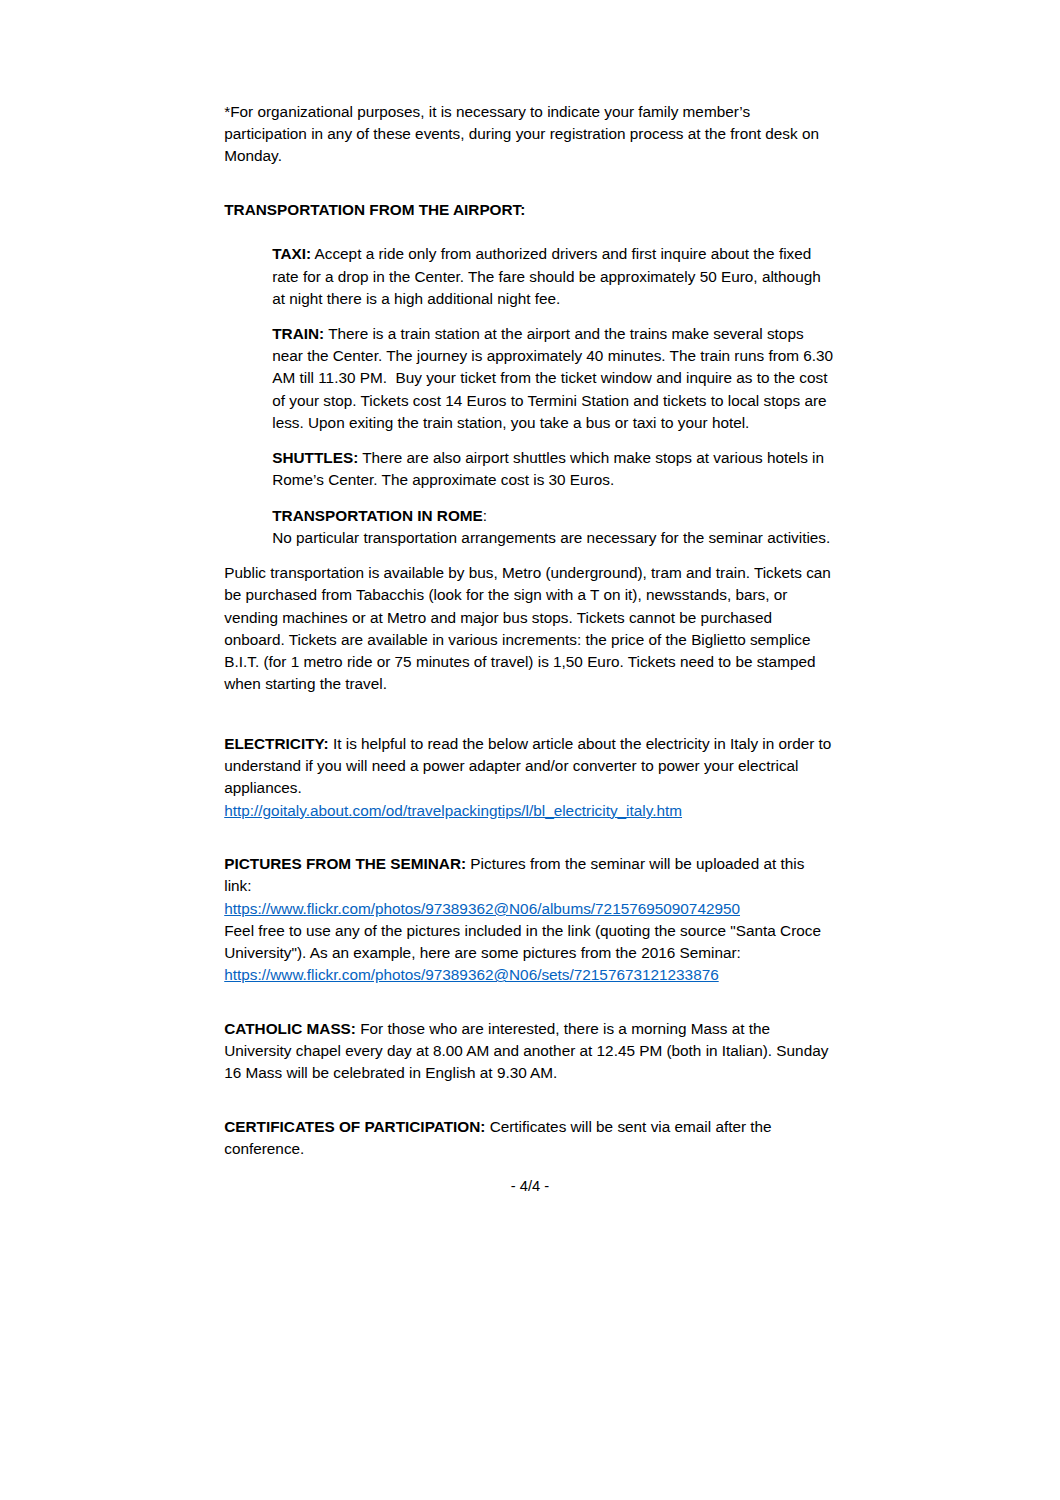*For organizational purposes, it is necessary to indicate your family member’s participation in any of these events, during your registration process at the front desk on Monday.
TRANSPORTATION FROM THE AIRPORT:
TAXI: Accept a ride only from authorized drivers and first inquire about the fixed rate for a drop in the Center. The fare should be approximately 50 Euro, although at night there is a high additional night fee.
TRAIN: There is a train station at the airport and the trains make several stops near the Center. The journey is approximately 40 minutes. The train runs from 6.30 AM till 11.30 PM. Buy your ticket from the ticket window and inquire as to the cost of your stop. Tickets cost 14 Euros to Termini Station and tickets to local stops are less. Upon exiting the train station, you take a bus or taxi to your hotel.
SHUTTLES: There are also airport shuttles which make stops at various hotels in Rome’s Center. The approximate cost is 30 Euros.
TRANSPORTATION IN ROME:
No particular transportation arrangements are necessary for the seminar activities.
Public transportation is available by bus, Metro (underground), tram and train. Tickets can be purchased from Tabacchis (look for the sign with a T on it), newsstands, bars, or vending machines or at Metro and major bus stops. Tickets cannot be purchased onboard. Tickets are available in various increments: the price of the Biglietto semplice B.I.T. (for 1 metro ride or 75 minutes of travel) is 1,50 Euro. Tickets need to be stamped when starting the travel.
ELECTRICITY: It is helpful to read the below article about the electricity in Italy in order to understand if you will need a power adapter and/or converter to power your electrical appliances.
http://goitaly.about.com/od/travelpackingtips/l/bl_electricity_italy.htm
PICTURES FROM THE SEMINAR: Pictures from the seminar will be uploaded at this link:
https://www.flickr.com/photos/97389362@N06/albums/72157695090742950
Feel free to use any of the pictures included in the link (quoting the source "Santa Croce University"). As an example, here are some pictures from the 2016 Seminar:
https://www.flickr.com/photos/97389362@N06/sets/72157673121233876
CATHOLIC MASS: For those who are interested, there is a morning Mass at the University chapel every day at 8.00 AM and another at 12.45 PM (both in Italian). Sunday 16 Mass will be celebrated in English at 9.30 AM.
CERTIFICATES OF PARTICIPATION: Certificates will be sent via email after the conference.
- 4/4 -